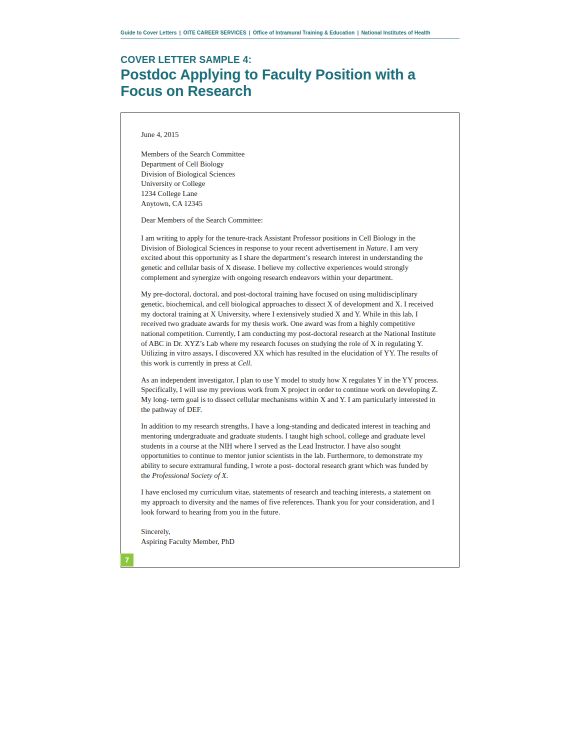Guide to Cover Letters|OITE Career Services|Office of Intramural Training & Education|National Institutes of Health
Cover Letter Sample 4:
Postdoc Applying to Faculty Position with a Focus on Research
June 4, 2015
Members of the Search Committee
Department of Cell Biology
Division of Biological Sciences
University or College
1234 College Lane
Anytown, CA 12345
Dear Members of the Search Committee:
I am writing to apply for the tenure-track Assistant Professor positions in Cell Biology in the Division of Biological Sciences in response to your recent advertisement in Nature. I am very excited about this opportunity as I share the department’s research interest in understanding the genetic and cellular basis of X disease. I believe my collective experiences would strongly complement and synergize with ongoing research endeavors within your department.
My pre-doctoral, doctoral, and post-doctoral training have focused on using multidisciplinary genetic, biochemical, and cell biological approaches to dissect X of development and X. I received my doctoral training at X University, where I extensively studied X and Y. While in this lab, I received two graduate awards for my thesis work. One award was from a highly competitive national competition. Currently, I am conducting my post-doctoral research at the National Institute of ABC in Dr. XYZ’s Lab where my research focuses on studying the role of X in regulating Y. Utilizing in vitro assays, I discovered XX which has resulted in the elucidation of YY. The results of this work is currently in press at Cell.
As an independent investigator, I plan to use Y model to study how X regulates Y in the YY process. Specifically, I will use my previous work from X project in order to continue work on developing Z. My long- term goal is to dissect cellular mechanisms within X and Y. I am particularly interested in the pathway of DEF.
In addition to my research strengths, I have a long-standing and dedicated interest in teaching and mentoring undergraduate and graduate students. I taught high school, college and graduate level students in a course at the NIH where I served as the Lead Instructor. I have also sought opportunities to continue to mentor junior scientists in the lab. Furthermore, to demonstrate my ability to secure extramural funding, I wrote a post- doctoral research grant which was funded by the Professional Society of X.
I have enclosed my curriculum vitae, statements of research and teaching interests, a statement on my approach to diversity and the names of five references. Thank you for your consideration, and I look forward to hearing from you in the future.
Sincerely, Aspiring Faculty Member, PhD
7